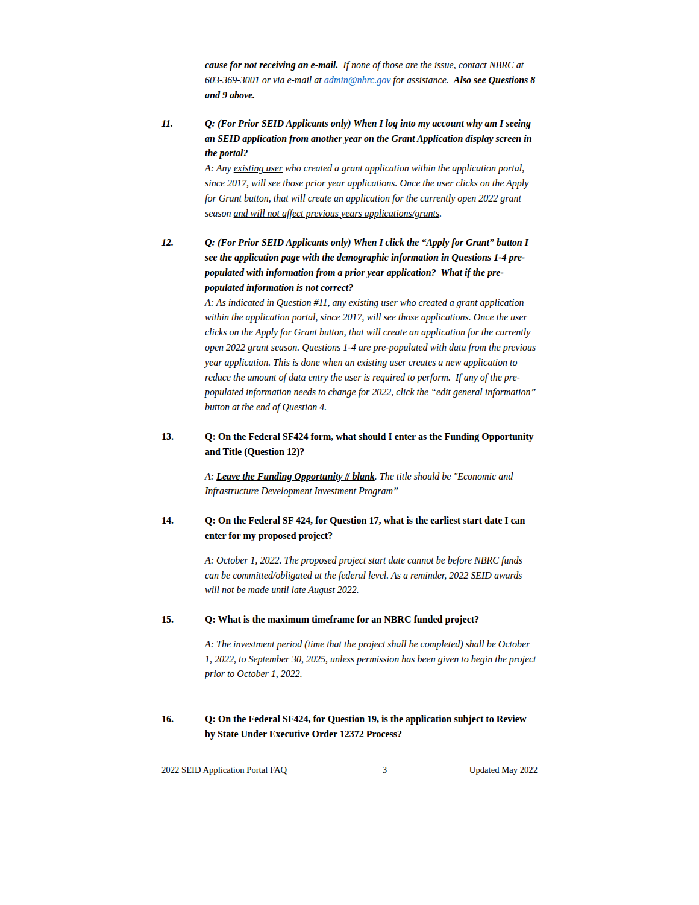cause for not receiving an e-mail. If none of those are the issue, contact NBRC at 603-369-3001 or via e-mail at admin@nbrc.gov for assistance. Also see Questions 8 and 9 above.
11.
Q: (For Prior SEID Applicants only) When I log into my account why am I seeing an SEID application from another year on the Grant Application display screen in the portal?
A: Any existing user who created a grant application within the application portal, since 2017, will see those prior year applications. Once the user clicks on the Apply for Grant button, that will create an application for the currently open 2022 grant season and will not affect previous years applications/grants.
12.
Q: (For Prior SEID Applicants only) When I click the “Apply for Grant” button I see the application page with the demographic information in Questions 1-4 pre-populated with information from a prior year application? What if the pre-populated information is not correct?
A: As indicated in Question #11, any existing user who created a grant application within the application portal, since 2017, will see those applications. Once the user clicks on the Apply for Grant button, that will create an application for the currently open 2022 grant season. Questions 1-4 are pre-populated with data from the previous year application. This is done when an existing user creates a new application to reduce the amount of data entry the user is required to perform. If any of the pre-populated information needs to change for 2022, click the “edit general information” button at the end of Question 4.
13.
Q: On the Federal SF424 form, what should I enter as the Funding Opportunity and Title (Question 12)?
A: Leave the Funding Opportunity # blank. The title should be "Economic and Infrastructure Development Investment Program”
14.
Q: On the Federal SF 424, for Question 17, what is the earliest start date I can enter for my proposed project?
A: October 1, 2022. The proposed project start date cannot be before NBRC funds can be committed/obligated at the federal level. As a reminder, 2022 SEID awards will not be made until late August 2022.
15.
Q: What is the maximum timeframe for an NBRC funded project?
A: The investment period (time that the project shall be completed) shall be October 1, 2022, to September 30, 2025, unless permission has been given to begin the project prior to October 1, 2022.
16.
Q: On the Federal SF424, for Question 19, is the application subject to Review by State Under Executive Order 12372 Process?
2022 SEID Application Portal FAQ
3
Updated May 2022